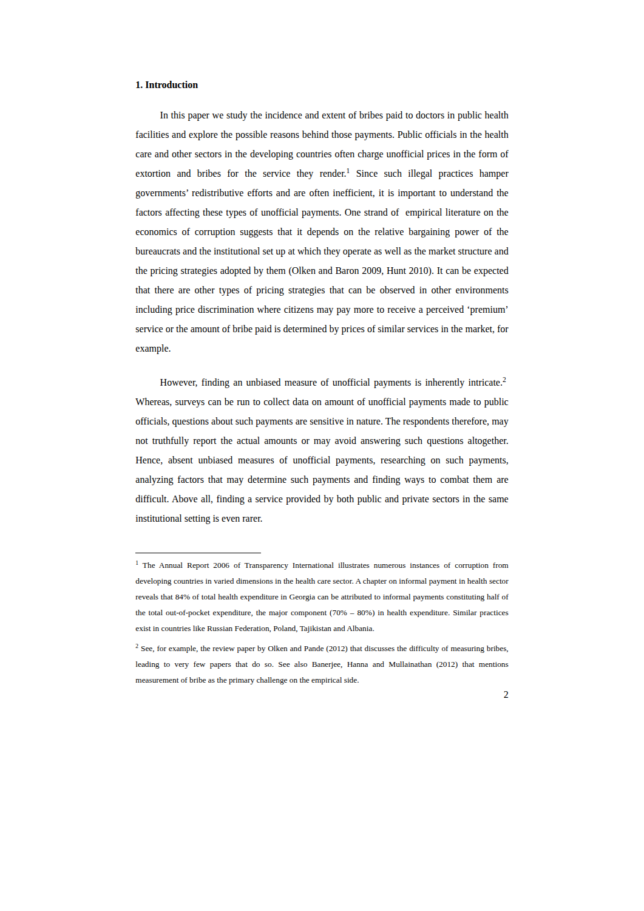1. Introduction
In this paper we study the incidence and extent of bribes paid to doctors in public health facilities and explore the possible reasons behind those payments. Public officials in the health care and other sectors in the developing countries often charge unofficial prices in the form of extortion and bribes for the service they render.1 Since such illegal practices hamper governments’ redistributive efforts and are often inefficient, it is important to understand the factors affecting these types of unofficial payments. One strand of empirical literature on the economics of corruption suggests that it depends on the relative bargaining power of the bureaucrats and the institutional set up at which they operate as well as the market structure and the pricing strategies adopted by them (Olken and Baron 2009, Hunt 2010). It can be expected that there are other types of pricing strategies that can be observed in other environments including price discrimination where citizens may pay more to receive a perceived ‘premium’ service or the amount of bribe paid is determined by prices of similar services in the market, for example.
However, finding an unbiased measure of unofficial payments is inherently intricate.2 Whereas, surveys can be run to collect data on amount of unofficial payments made to public officials, questions about such payments are sensitive in nature. The respondents therefore, may not truthfully report the actual amounts or may avoid answering such questions altogether. Hence, absent unbiased measures of unofficial payments, researching on such payments, analyzing factors that may determine such payments and finding ways to combat them are difficult. Above all, finding a service provided by both public and private sectors in the same institutional setting is even rarer.
1 The Annual Report 2006 of Transparency International illustrates numerous instances of corruption from developing countries in varied dimensions in the health care sector. A chapter on informal payment in health sector reveals that 84% of total health expenditure in Georgia can be attributed to informal payments constituting half of the total out-of-pocket expenditure, the major component (70% – 80%) in health expenditure. Similar practices exist in countries like Russian Federation, Poland, Tajikistan and Albania.
2 See, for example, the review paper by Olken and Pande (2012) that discusses the difficulty of measuring bribes, leading to very few papers that do so. See also Banerjee, Hanna and Mullainathan (2012) that mentions measurement of bribe as the primary challenge on the empirical side.
2